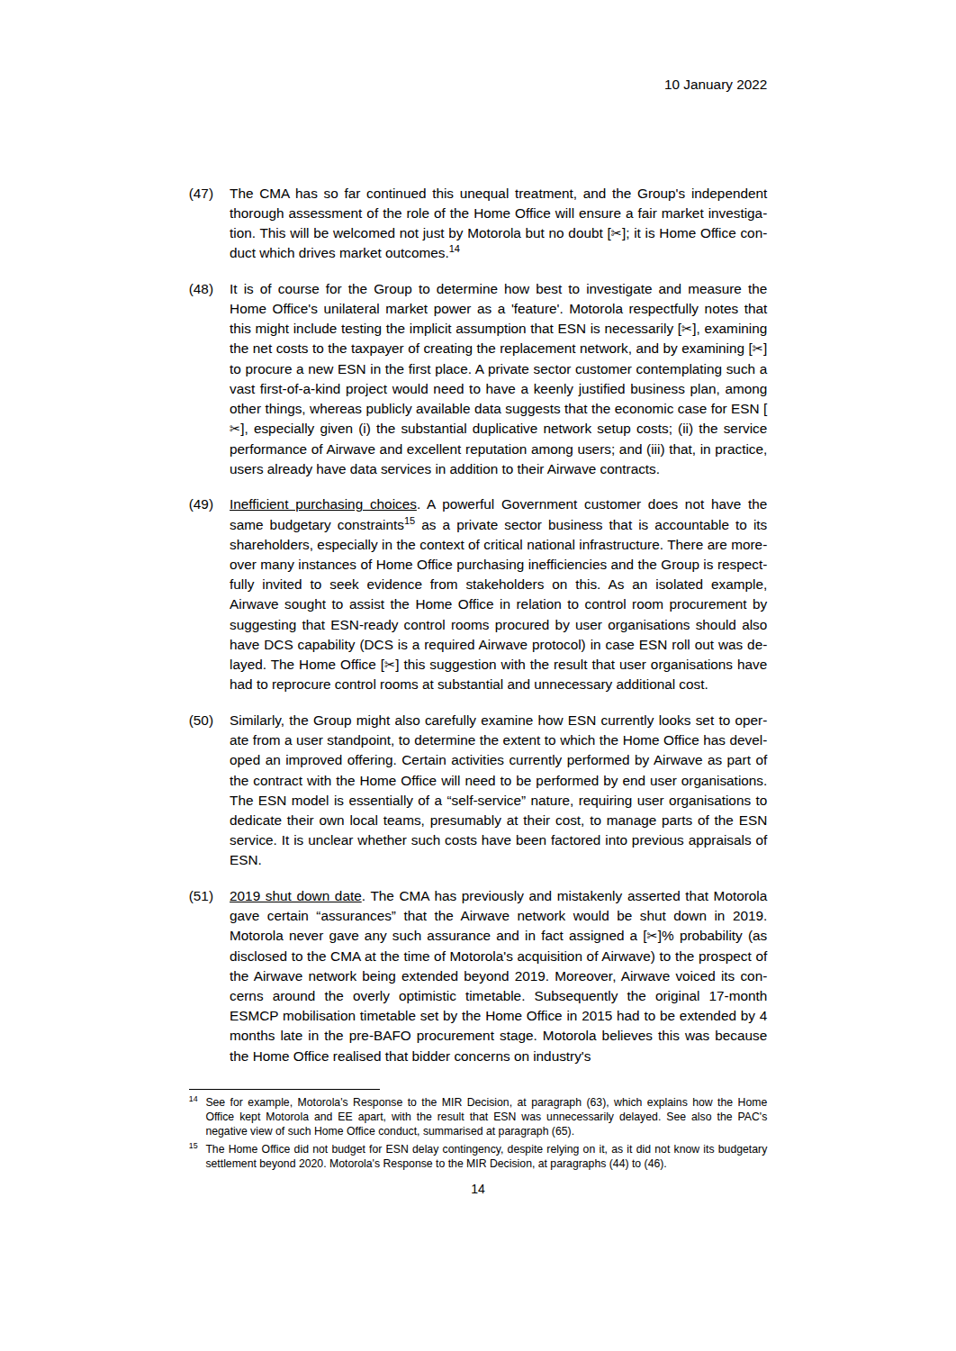10 January 2022
(47)
The CMA has so far continued this unequal treatment, and the Group's independent thorough assessment of the role of the Home Office will ensure a fair market investigation. This will be welcomed not just by Motorola but no doubt [✂]; it is Home Office conduct which drives market outcomes.14
(48)
It is of course for the Group to determine how best to investigate and measure the Home Office's unilateral market power as a 'feature'. Motorola respectfully notes that this might include testing the implicit assumption that ESN is necessarily [✂], examining the net costs to the taxpayer of creating the replacement network, and by examining [✂] to procure a new ESN in the first place. A private sector customer contemplating such a vast first-of-a-kind project would need to have a keenly justified business plan, among other things, whereas publicly available data suggests that the economic case for ESN [✂], especially given (i) the substantial duplicative network setup costs; (ii) the service performance of Airwave and excellent reputation among users; and (iii) that, in practice, users already have data services in addition to their Airwave contracts.
(49)
Inefficient purchasing choices. A powerful Government customer does not have the same budgetary constraints15 as a private sector business that is accountable to its shareholders, especially in the context of critical national infrastructure. There are moreover many instances of Home Office purchasing inefficiencies and the Group is respectfully invited to seek evidence from stakeholders on this. As an isolated example, Airwave sought to assist the Home Office in relation to control room procurement by suggesting that ESN-ready control rooms procured by user organisations should also have DCS capability (DCS is a required Airwave protocol) in case ESN roll out was delayed. The Home Office [✂] this suggestion with the result that user organisations have had to reprocure control rooms at substantial and unnecessary additional cost.
(50)
Similarly, the Group might also carefully examine how ESN currently looks set to operate from a user standpoint, to determine the extent to which the Home Office has developed an improved offering. Certain activities currently performed by Airwave as part of the contract with the Home Office will need to be performed by end user organisations. The ESN model is essentially of a “self-service” nature, requiring user organisations to dedicate their own local teams, presumably at their cost, to manage parts of the ESN service. It is unclear whether such costs have been factored into previous appraisals of ESN.
(51)
2019 shut down date. The CMA has previously and mistakenly asserted that Motorola gave certain “assurances” that the Airwave network would be shut down in 2019. Motorola never gave any such assurance and in fact assigned a [✂]% probability (as disclosed to the CMA at the time of Motorola's acquisition of Airwave) to the prospect of the Airwave network being extended beyond 2019. Moreover, Airwave voiced its concerns around the overly optimistic timetable. Subsequently the original 17-month ESMCP mobilisation timetable set by the Home Office in 2015 had to be extended by 4 months late in the pre-BAFO procurement stage. Motorola believes this was because the Home Office realised that bidder concerns on industry's
14
See for example, Motorola's Response to the MIR Decision, at paragraph (63), which explains how the Home Office kept Motorola and EE apart, with the result that ESN was unnecessarily delayed. See also the PAC's negative view of such Home Office conduct, summarised at paragraph (65).
15
The Home Office did not budget for ESN delay contingency, despite relying on it, as it did not know its budgetary settlement beyond 2020. Motorola's Response to the MIR Decision, at paragraphs (44) to (46).
14